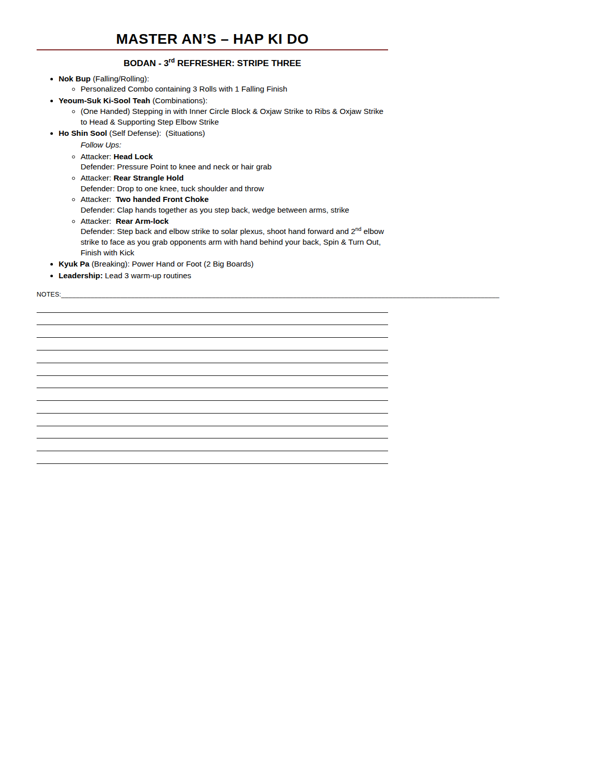Master An’s – Hap Ki Do
BODAN - 3rd REFRESHER: STRIPE THREE
Nok Bup (Falling/Rolling):
Personalized Combo containing 3 Rolls with 1 Falling Finish
Yeoum-Suk Ki-Sool Teah (Combinations):
(One Handed) Stepping in with Inner Circle Block & Oxjaw Strike to Ribs & Oxjaw Strike to Head & Supporting Step Elbow Strike
Ho Shin Sool (Self Defense): (Situations)
Follow Ups:
Attacker: Head Lock Defender: Pressure Point to knee and neck or hair grab
Attacker: Rear Strangle Hold Defender: Drop to one knee, tuck shoulder and throw
Attacker: Two handed Front Choke Defender: Clap hands together as you step back, wedge between arms, strike
Attacker: Rear Arm-lock Defender: Step back and elbow strike to solar plexus, shoot hand forward and 2nd elbow strike to face as you grab opponents arm with hand behind your back, Spin & Turn Out, Finish with Kick
Kyuk Pa (Breaking): Power Hand or Foot (2 Big Boards)
Leadership: Lead 3 warm-up routines
NOTES:_______________________________________________________________________________________________________________________